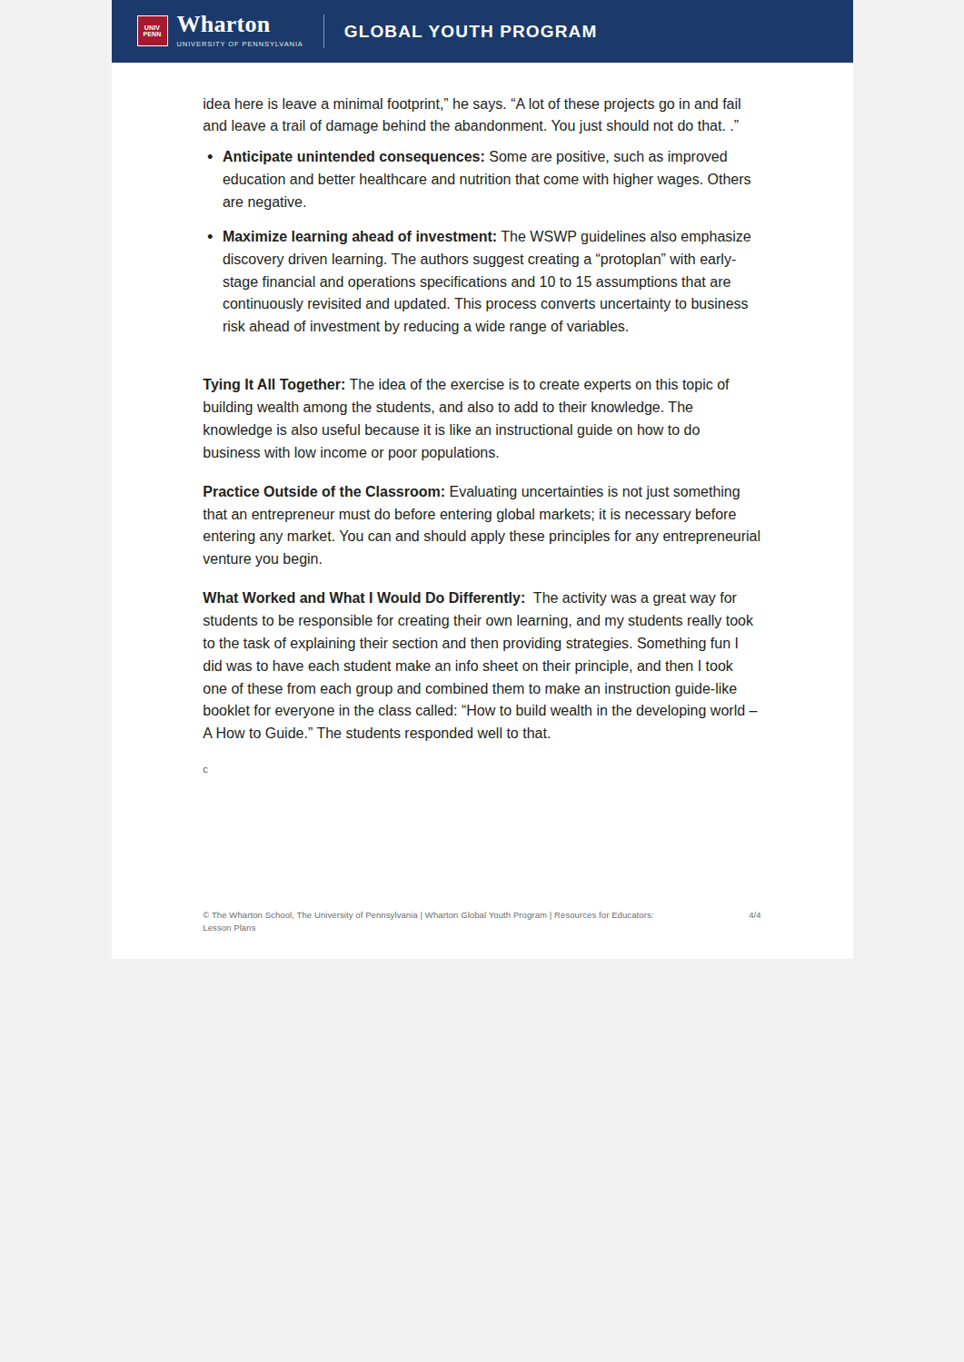UNIV
PENN
Wharton University of Pennsylvania
Global Youth Program
idea here is leave a minimal footprint,” he says. “A lot of these projects go in and fail and leave a trail of damage behind the abandonment. You just should not do that. .”
Anticipate unintended consequences: Some are positive, such as improved education and better healthcare and nutrition that come with higher wages. Others are negative.
Maximize learning ahead of investment: The WSWP guidelines also emphasize discovery driven learning. The authors suggest creating a “protoplan” with early-stage financial and operations specifications and 10 to 15 assumptions that are continuously revisited and updated. This process converts uncertainty to business risk ahead of investment by reducing a wide range of variables.
Tying It All Together: The idea of the exercise is to create experts on this topic of building wealth among the students, and also to add to their knowledge. The knowledge is also useful because it is like an instructional guide on how to do business with low income or poor populations.
Practice Outside of the Classroom: Evaluating uncertainties is not just something that an entrepreneur must do before entering global markets; it is necessary before entering any market. You can and should apply these principles for any entrepreneurial venture you begin.
What Worked and What I Would Do Differently: The activity was a great way for students to be responsible for creating their own learning, and my students really took to the task of explaining their section and then providing strategies. Something fun I did was to have each student make an info sheet on their principle, and then I took one of these from each group and combined them to make an instruction guide-like booklet for everyone in the class called: “How to build wealth in the developing world – A How to Guide.” The students responded well to that.
c
© The Wharton School, The University of Pennsylvania | Wharton Global Youth Program | Resources for Educators: Lesson Plans
4/4